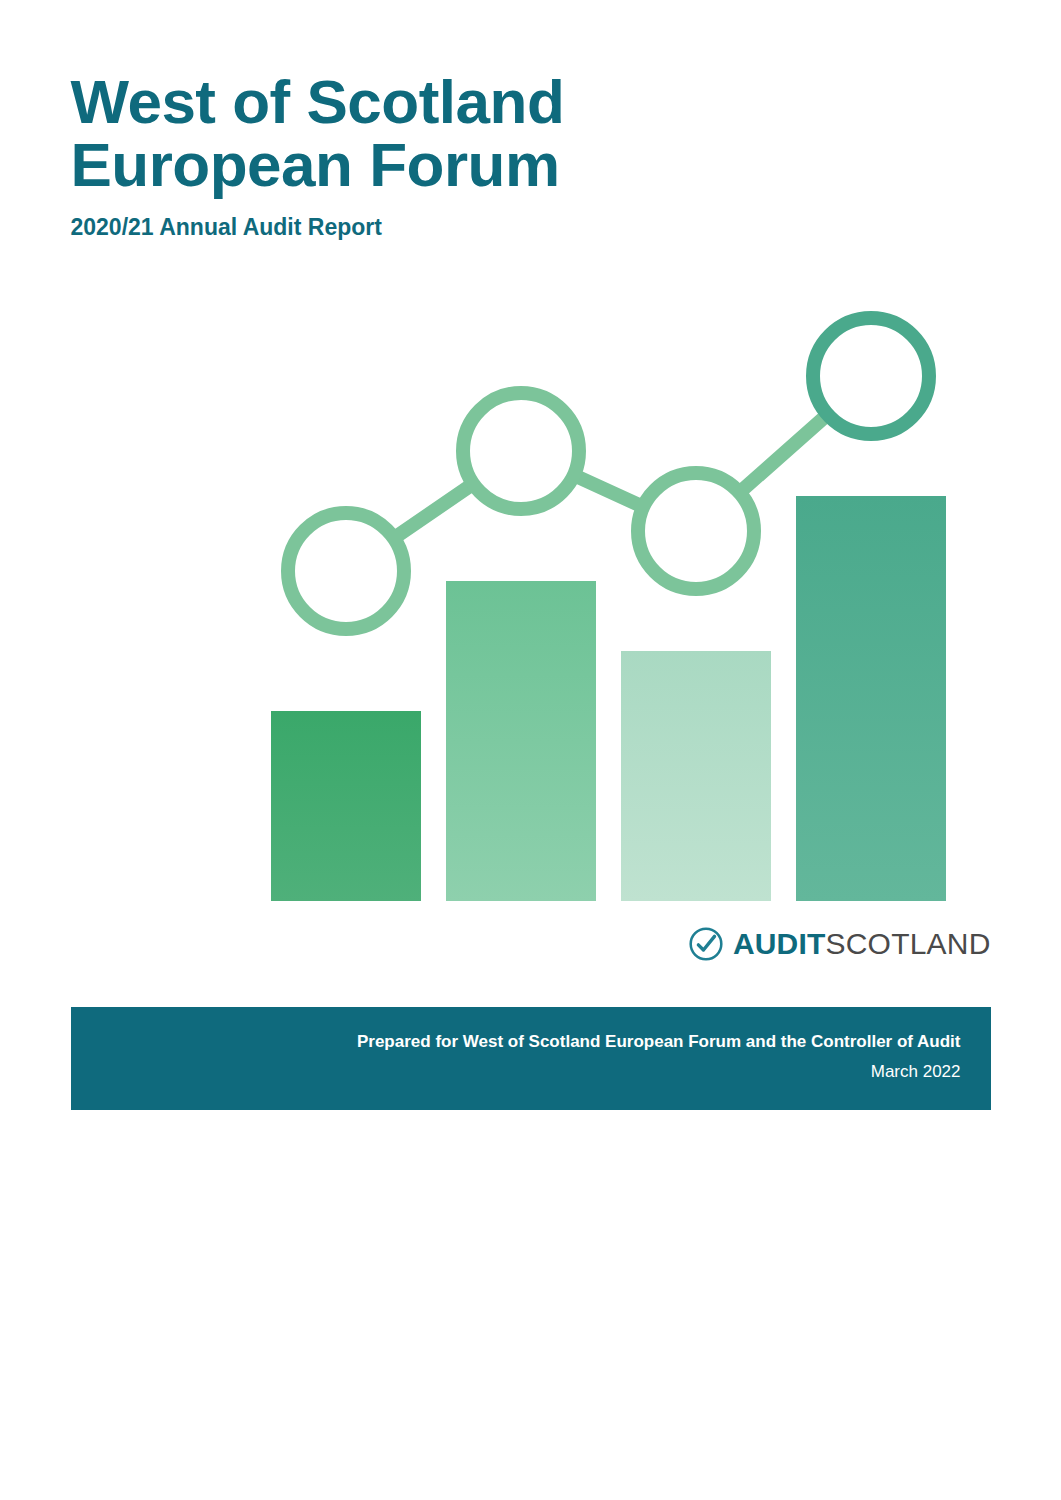West of Scotland
European Forum
2020/21 Annual Audit Report
AUDITSCOTLAND
Prepared for West of Scotland European Forum and the Controller of Audit
March 2022